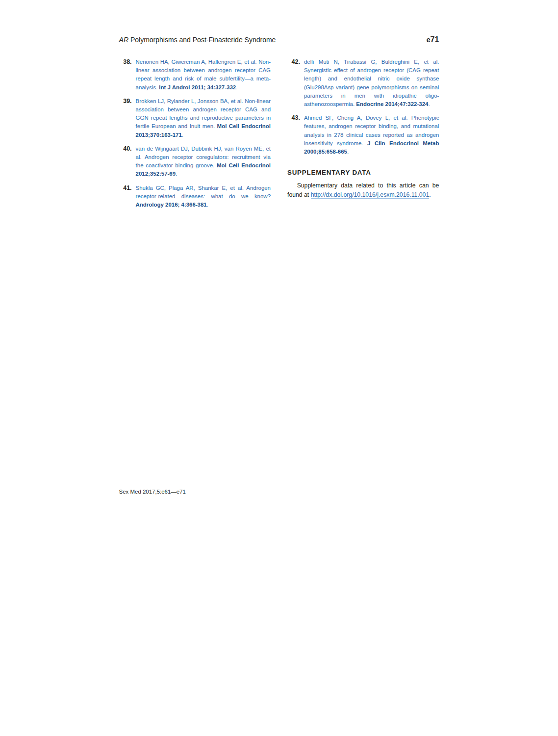AR Polymorphisms and Post-Finasteride Syndrome
e71
38. Nenonen HA, Giwercman A, Hallengren E, et al. Non-linear association between androgen receptor CAG repeat length and risk of male subfertility—a meta-analysis. Int J Androl 2011; 34:327-332.
39. Brokken LJ, Rylander L, Jonsson BA, et al. Non-linear association between androgen receptor CAG and GGN repeat lengths and reproductive parameters in fertile European and Inuit men. Mol Cell Endocrinol 2013;370:163-171.
40. van de Wijngaart DJ, Dubbink HJ, van Royen ME, et al. Androgen receptor coregulators: recruitment via the coactivator binding groove. Mol Cell Endocrinol 2012;352:57-69.
41. Shukla GC, Plaga AR, Shankar E, et al. Androgen receptor-related diseases: what do we know? Andrology 2016; 4:366-381.
42. delli Muti N, Tirabassi G, Buldreghini E, et al. Synergistic effect of androgen receptor (CAG repeat length) and endothelial nitric oxide synthase (Glu298Asp variant) gene polymorphisms on seminal parameters in men with idiopathic oligo-asthenozoospermia. Endocrine 2014;47:322-324.
43. Ahmed SF, Cheng A, Dovey L, et al. Phenotypic features, androgen receptor binding, and mutational analysis in 278 clinical cases reported as androgen insensitivity syndrome. J Clin Endocrinol Metab 2000;85:658-665.
SUPPLEMENTARY DATA
Supplementary data related to this article can be found at http://dx.doi.org/10.1016/j.esxm.2016.11.001.
Sex Med 2017;5:e61—e71